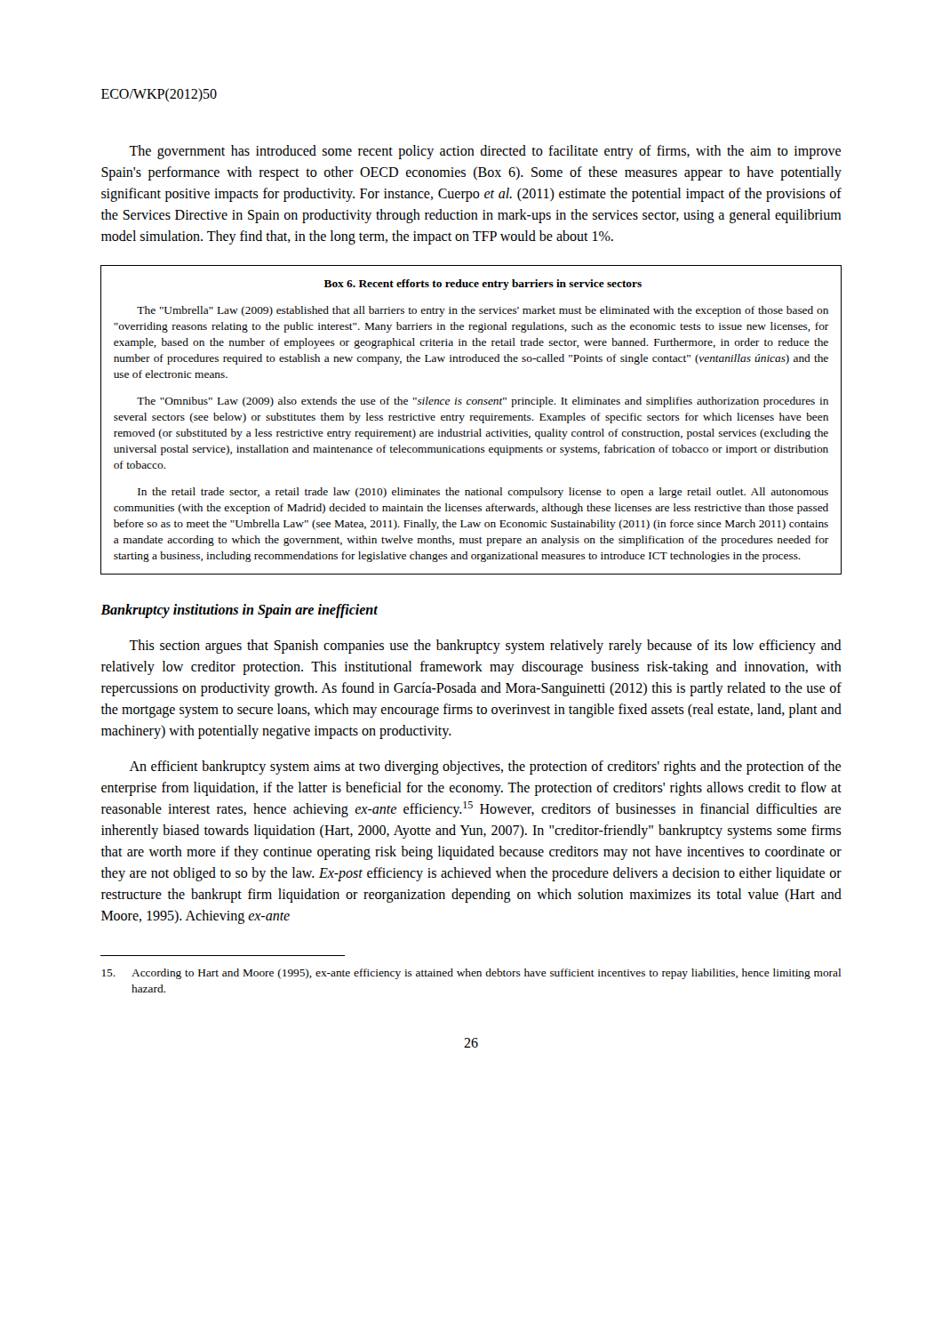ECO/WKP(2012)50
The government has introduced some recent policy action directed to facilitate entry of firms, with the aim to improve Spain's performance with respect to other OECD economies (Box 6). Some of these measures appear to have potentially significant positive impacts for productivity. For instance, Cuerpo et al. (2011) estimate the potential impact of the provisions of the Services Directive in Spain on productivity through reduction in mark-ups in the services sector, using a general equilibrium model simulation. They find that, in the long term, the impact on TFP would be about 1%.
Box 6. Recent efforts to reduce entry barriers in service sectors
The "Umbrella" Law (2009) established that all barriers to entry in the services' market must be eliminated with the exception of those based on "overriding reasons relating to the public interest". Many barriers in the regional regulations, such as the economic tests to issue new licenses, for example, based on the number of employees or geographical criteria in the retail trade sector, were banned. Furthermore, in order to reduce the number of procedures required to establish a new company, the Law introduced the so-called "Points of single contact" (ventanillas únicas) and the use of electronic means.
The "Omnibus" Law (2009) also extends the use of the "silence is consent" principle. It eliminates and simplifies authorization procedures in several sectors (see below) or substitutes them by less restrictive entry requirements. Examples of specific sectors for which licenses have been removed (or substituted by a less restrictive entry requirement) are industrial activities, quality control of construction, postal services (excluding the universal postal service), installation and maintenance of telecommunications equipments or systems, fabrication of tobacco or import or distribution of tobacco.
In the retail trade sector, a retail trade law (2010) eliminates the national compulsory license to open a large retail outlet. All autonomous communities (with the exception of Madrid) decided to maintain the licenses afterwards, although these licenses are less restrictive than those passed before so as to meet the "Umbrella Law" (see Matea, 2011). Finally, the Law on Economic Sustainability (2011) (in force since March 2011) contains a mandate according to which the government, within twelve months, must prepare an analysis on the simplification of the procedures needed for starting a business, including recommendations for legislative changes and organizational measures to introduce ICT technologies in the process.
Bankruptcy institutions in Spain are inefficient
This section argues that Spanish companies use the bankruptcy system relatively rarely because of its low efficiency and relatively low creditor protection. This institutional framework may discourage business risk-taking and innovation, with repercussions on productivity growth. As found in García-Posada and Mora-Sanguinetti (2012) this is partly related to the use of the mortgage system to secure loans, which may encourage firms to overinvest in tangible fixed assets (real estate, land, plant and machinery) with potentially negative impacts on productivity.
An efficient bankruptcy system aims at two diverging objectives, the protection of creditors' rights and the protection of the enterprise from liquidation, if the latter is beneficial for the economy. The protection of creditors' rights allows credit to flow at reasonable interest rates, hence achieving ex-ante efficiency.15 However, creditors of businesses in financial difficulties are inherently biased towards liquidation (Hart, 2000, Ayotte and Yun, 2007). In "creditor-friendly" bankruptcy systems some firms that are worth more if they continue operating risk being liquidated because creditors may not have incentives to coordinate or they are not obliged to so by the law. Ex-post efficiency is achieved when the procedure delivers a decision to either liquidate or restructure the bankrupt firm liquidation or reorganization depending on which solution maximizes its total value (Hart and Moore, 1995). Achieving ex-ante
15. According to Hart and Moore (1995), ex-ante efficiency is attained when debtors have sufficient incentives to repay liabilities, hence limiting moral hazard.
26